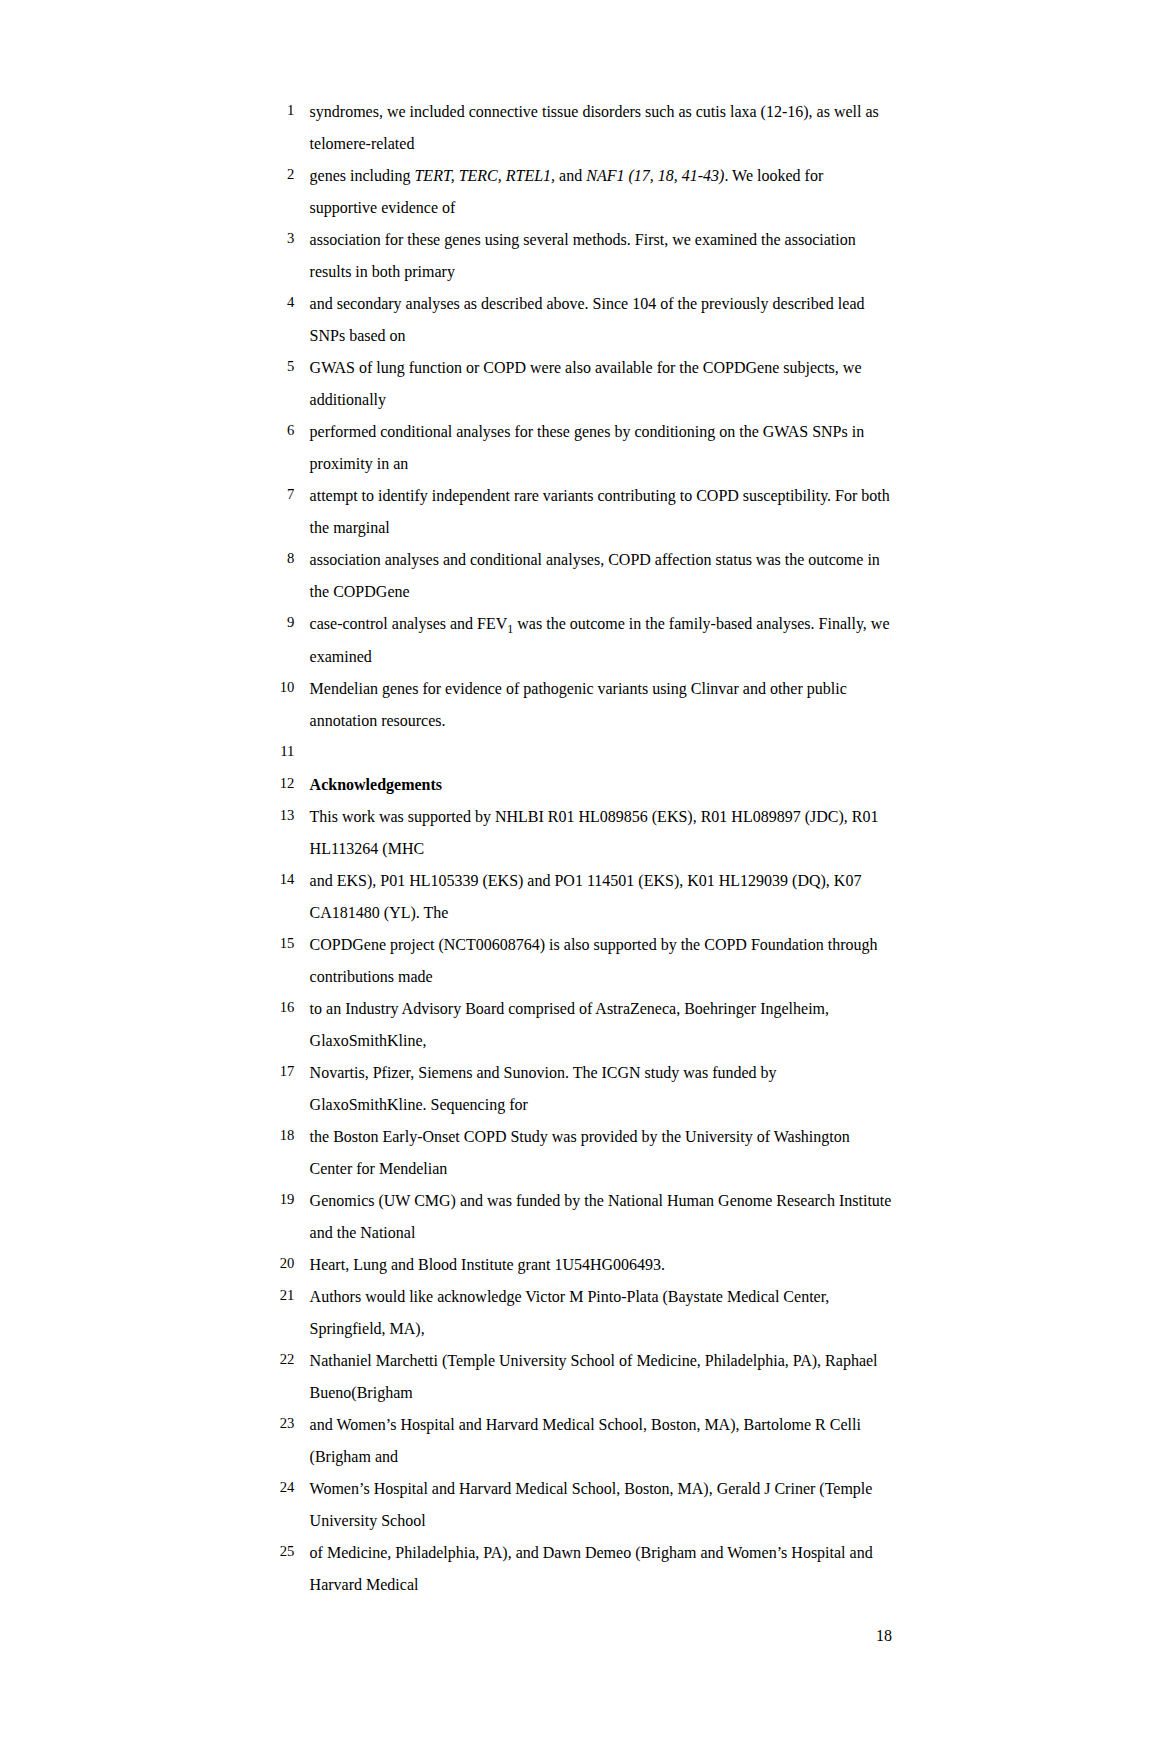syndromes, we included connective tissue disorders such as cutis laxa (12-16), as well as telomere-related
genes including TERT, TERC, RTEL1, and NAF1 (17, 18, 41-43). We looked for supportive evidence of
association for these genes using several methods. First, we examined the association results in both primary
and secondary analyses as described above. Since 104 of the previously described lead SNPs based on
GWAS of lung function or COPD were also available for the COPDGene subjects, we additionally
performed conditional analyses for these genes by conditioning on the GWAS SNPs in proximity in an
attempt to identify independent rare variants contributing to COPD susceptibility. For both the marginal
association analyses and conditional analyses, COPD affection status was the outcome in the COPDGene
case-control analyses and FEV1 was the outcome in the family-based analyses. Finally, we examined
Mendelian genes for evidence of pathogenic variants using Clinvar and other public annotation resources.
Acknowledgements
This work was supported by NHLBI R01 HL089856 (EKS), R01 HL089897 (JDC), R01 HL113264 (MHC
and EKS), P01 HL105339 (EKS) and PO1 114501 (EKS), K01 HL129039 (DQ), K07 CA181480 (YL). The
COPDGene project (NCT00608764) is also supported by the COPD Foundation through contributions made
to an Industry Advisory Board comprised of AstraZeneca, Boehringer Ingelheim, GlaxoSmithKline,
Novartis, Pfizer, Siemens and Sunovion. The ICGN study was funded by GlaxoSmithKline. Sequencing for
the Boston Early-Onset COPD Study was provided by the University of Washington Center for Mendelian
Genomics (UW CMG) and was funded by the National Human Genome Research Institute and the National
Heart, Lung and Blood Institute grant 1U54HG006493.
Authors would like acknowledge Victor M Pinto-Plata (Baystate Medical Center, Springfield, MA),
Nathaniel Marchetti (Temple University School of Medicine, Philadelphia, PA), Raphael Bueno(Brigham
and Women’s Hospital and Harvard Medical School, Boston, MA), Bartolome R Celli (Brigham and
Women’s Hospital and Harvard Medical School, Boston, MA), Gerald J Criner (Temple University School
of Medicine, Philadelphia, PA), and Dawn Demeo (Brigham and Women’s Hospital and Harvard Medical
18